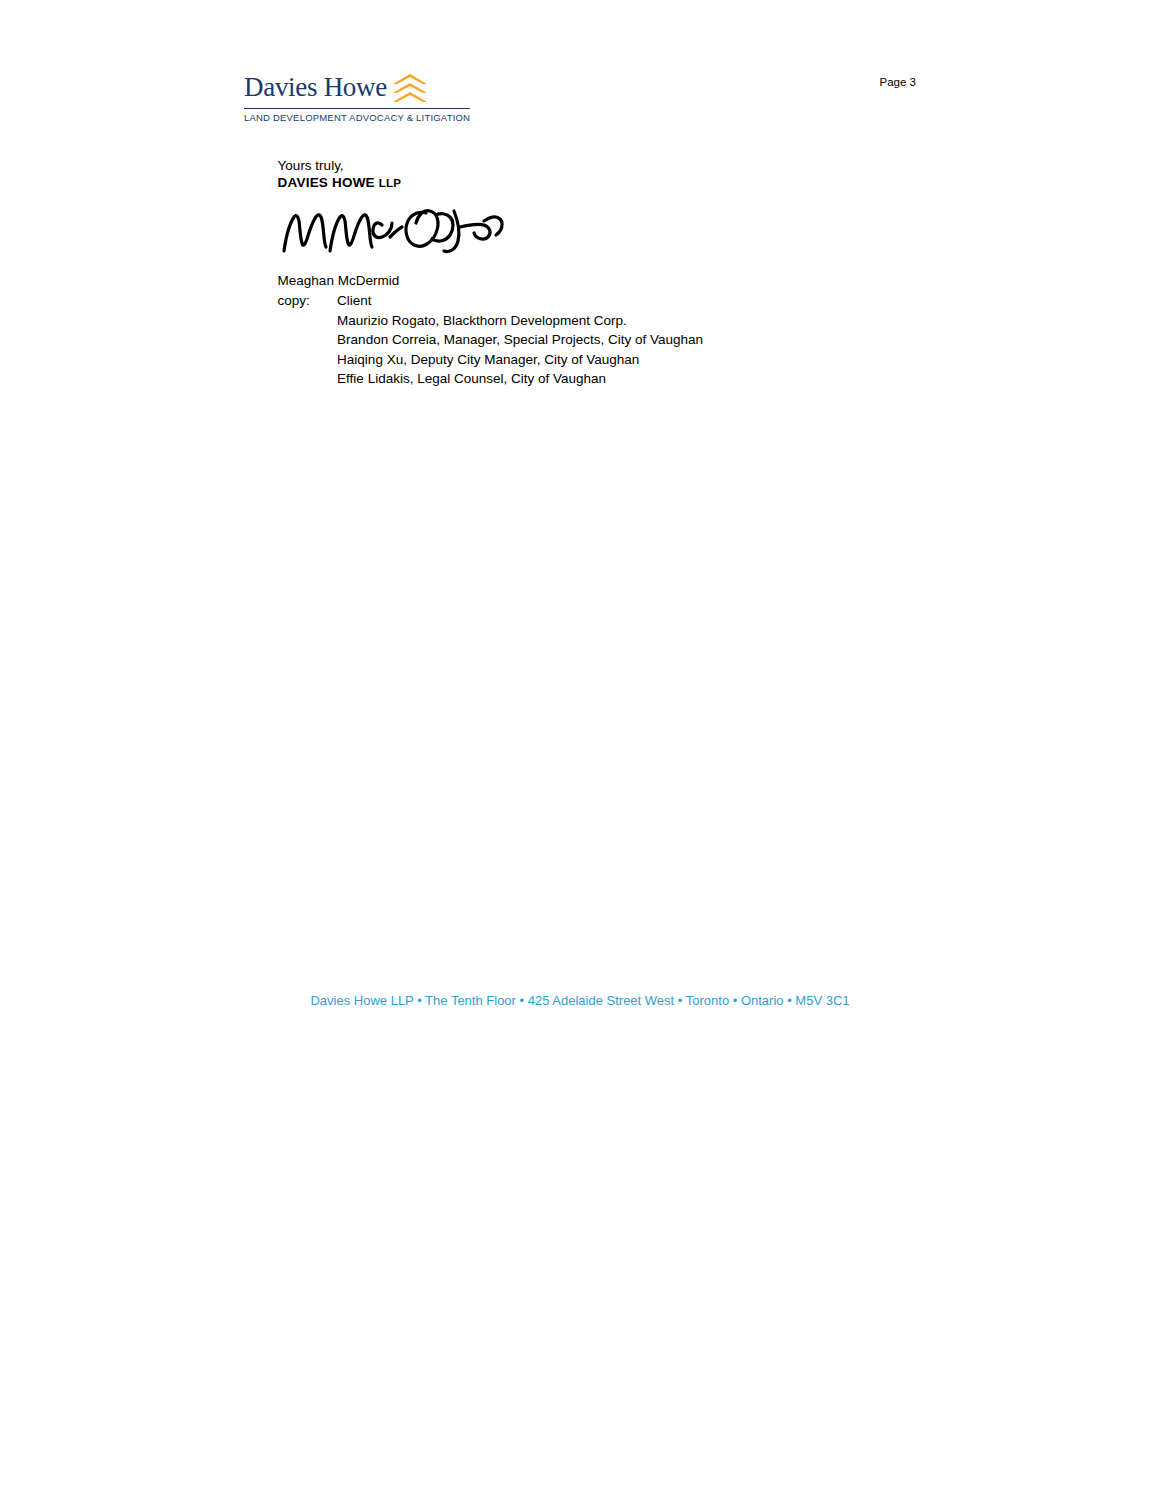Davies Howe
LAND DEVELOPMENT ADVOCACY & LITIGATION
Page 3
Yours truly,
DAVIES HOWE LLP
Meaghan McDermid
copy: Client
Maurizio Rogato, Blackthorn Development Corp.
Brandon Correia, Manager, Special Projects, City of Vaughan
Haiqing Xu, Deputy City Manager, City of Vaughan
Effie Lidakis, Legal Counsel, City of Vaughan
Davies Howe LLP • The Tenth Floor • 425 Adelaide Street West • Toronto • Ontario • M5V 3C1